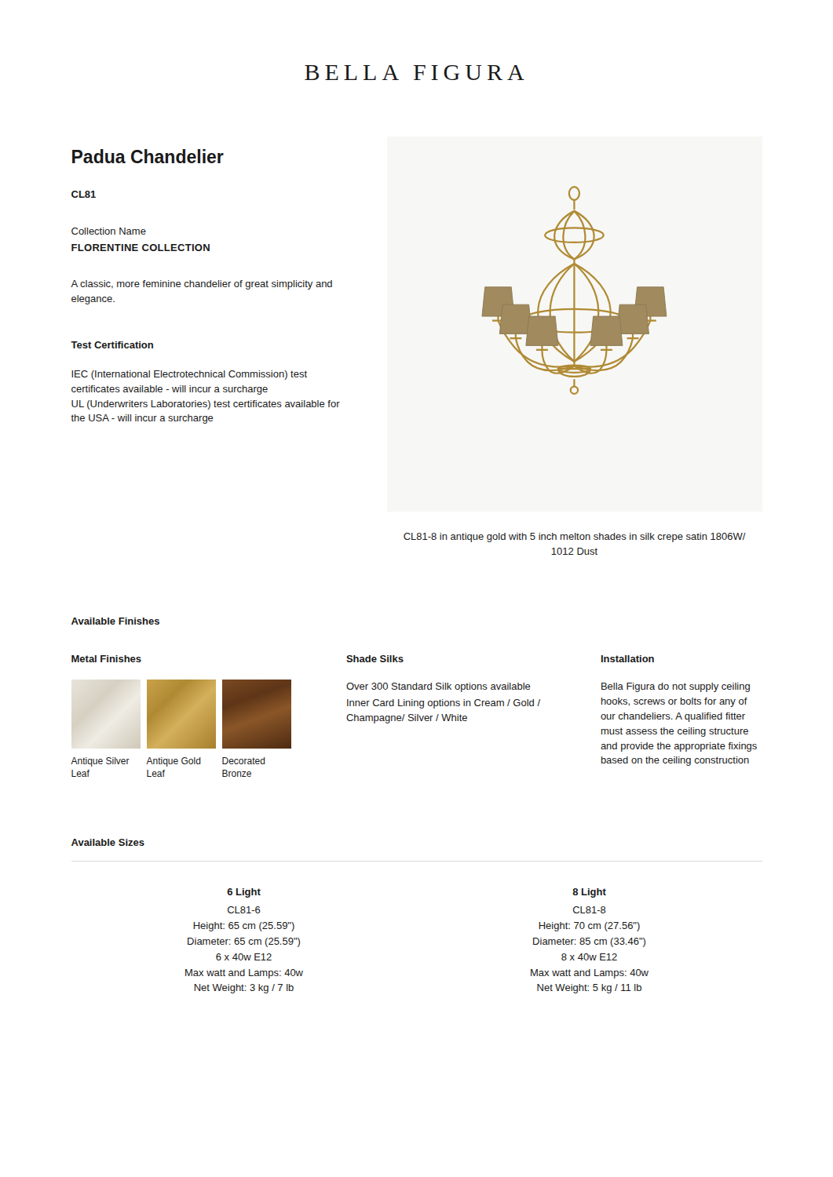BELLA FIGURA
Padua Chandelier
CL81
Collection Name
FLORENTINE COLLECTION
A classic, more feminine chandelier of great simplicity and elegance.
Test Certification
IEC (International Electrotechnical Commission) test certificates available - will incur a surcharge
UL (Underwriters Laboratories) test certificates available for the USA - will incur a surcharge
CL81-8 in antique gold with 5 inch melton shades in silk crepe satin 1806W/ 1012 Dust
Available Finishes
Metal Finishes
Antique Silver Leaf
Antique Gold Leaf
Decorated Bronze
Shade Silks
Over 300 Standard Silk options available
Inner Card Lining options in Cream / Gold / Champagne/ Silver / White
Installation
Bella Figura do not supply ceiling hooks, screws or bolts for any of our chandeliers. A qualified fitter must assess the ceiling structure and provide the appropriate fixings based on the ceiling construction
Available Sizes
6 Light
CL81-6
Height: 65 cm (25.59")
Diameter: 65 cm (25.59")
6 x 40w E12
Max watt and Lamps: 40w
Net Weight: 3 kg / 7 lb
8 Light
CL81-8
Height: 70 cm (27.56")
Diameter: 85 cm (33.46")
8 x 40w E12
Max watt and Lamps: 40w
Net Weight: 5 kg / 11 lb